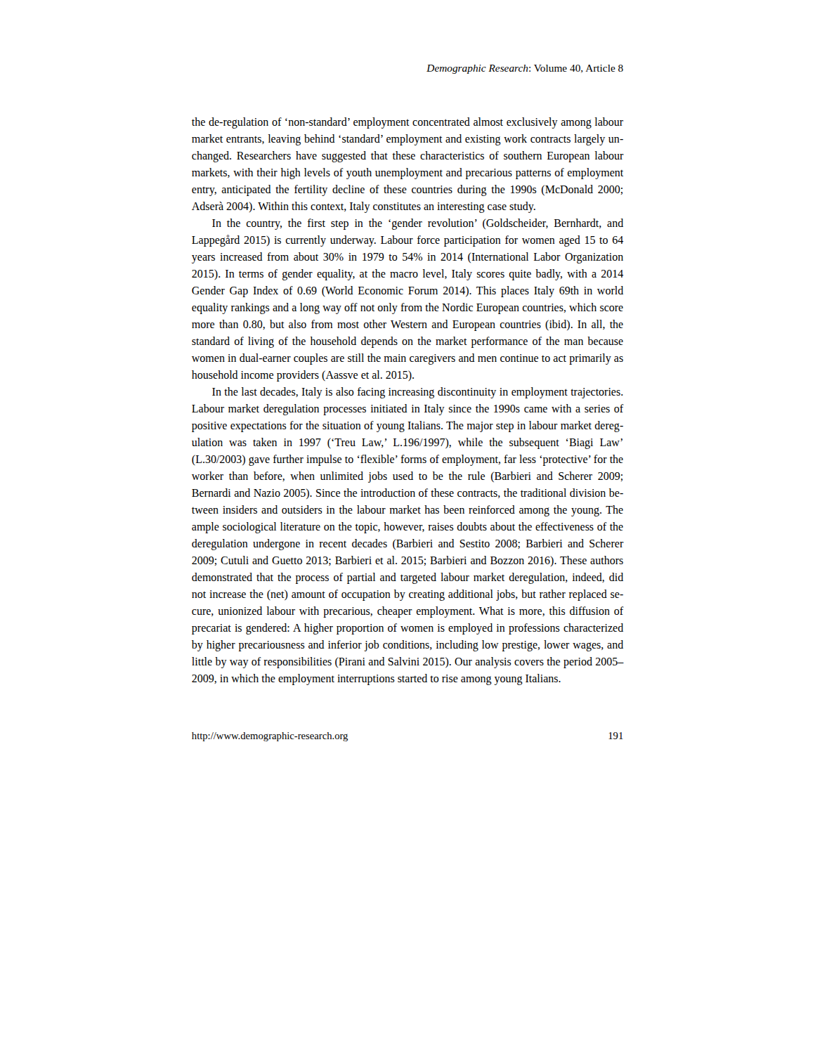Demographic Research: Volume 40, Article 8
the de-regulation of ‘non-standard’ employment concentrated almost exclusively among labour market entrants, leaving behind ‘standard’ employment and existing work contracts largely unchanged. Researchers have suggested that these characteristics of southern European labour markets, with their high levels of youth unemployment and precarious patterns of employment entry, anticipated the fertility decline of these countries during the 1990s (McDonald 2000; Adserà 2004). Within this context, Italy constitutes an interesting case study.
In the country, the first step in the ‘gender revolution’ (Goldscheider, Bernhardt, and Lappegård 2015) is currently underway. Labour force participation for women aged 15 to 64 years increased from about 30% in 1979 to 54% in 2014 (International Labor Organization 2015). In terms of gender equality, at the macro level, Italy scores quite badly, with a 2014 Gender Gap Index of 0.69 (World Economic Forum 2014). This places Italy 69th in world equality rankings and a long way off not only from the Nordic European countries, which score more than 0.80, but also from most other Western and European countries (ibid). In all, the standard of living of the household depends on the market performance of the man because women in dual-earner couples are still the main caregivers and men continue to act primarily as household income providers (Aassve et al. 2015).
In the last decades, Italy is also facing increasing discontinuity in employment trajectories. Labour market deregulation processes initiated in Italy since the 1990s came with a series of positive expectations for the situation of young Italians. The major step in labour market deregulation was taken in 1997 (‘Treu Law,’ L.196/1997), while the subsequent ‘Biagi Law’ (L.30/2003) gave further impulse to ‘flexible’ forms of employment, far less ‘protective’ for the worker than before, when unlimited jobs used to be the rule (Barbieri and Scherer 2009; Bernardi and Nazio 2005). Since the introduction of these contracts, the traditional division between insiders and outsiders in the labour market has been reinforced among the young. The ample sociological literature on the topic, however, raises doubts about the effectiveness of the deregulation undergone in recent decades (Barbieri and Sestito 2008; Barbieri and Scherer 2009; Cutuli and Guetto 2013; Barbieri et al. 2015; Barbieri and Bozzon 2016). These authors demonstrated that the process of partial and targeted labour market deregulation, indeed, did not increase the (net) amount of occupation by creating additional jobs, but rather replaced secure, unionized labour with precarious, cheaper employment. What is more, this diffusion of precariat is gendered: A higher proportion of women is employed in professions characterized by higher precariousness and inferior job conditions, including low prestige, lower wages, and little by way of responsibilities (Pirani and Salvini 2015). Our analysis covers the period 2005–2009, in which the employment interruptions started to rise among young Italians.
http://www.demographic-research.org 191